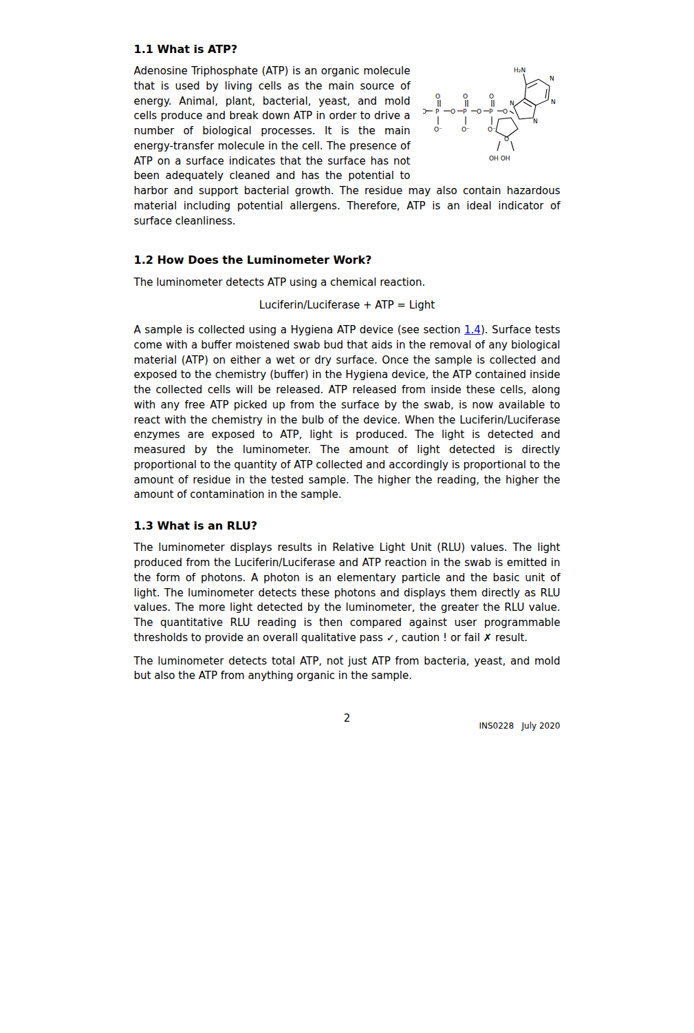1.1 What is ATP?
H₂N N N N N O OH OH P O O⁻ O⁻ O P O O⁻ O P O O⁻ O
Adenosine Triphosphate (ATP) is an organic molecule that is used by living cells as the main source of energy. Animal, plant, bacterial, yeast, and mold cells produce and break down ATP in order to drive a number of biological processes. It is the main energy-transfer molecule in the cell. The presence of ATP on a surface indicates that the surface has not been adequately cleaned and has the potential to harbor and support bacterial growth. The residue may also contain hazardous material including potential allergens. Therefore, ATP is an ideal indicator of surface cleanliness.
1.2 How Does the Luminometer Work?
The luminometer detects ATP using a chemical reaction.
Luciferin/Luciferase + ATP = Light
A sample is collected using a Hygiena ATP device (see section 1.4). Surface tests come with a buffer moistened swab bud that aids in the removal of any biological material (ATP) on either a wet or dry surface. Once the sample is collected and exposed to the chemistry (buffer) in the Hygiena device, the ATP contained inside the collected cells will be released. ATP released from inside these cells, along with any free ATP picked up from the surface by the swab, is now available to react with the chemistry in the bulb of the device. When the Luciferin/Luciferase enzymes are exposed to ATP, light is produced. The light is detected and measured by the luminometer. The amount of light detected is directly proportional to the quantity of ATP collected and accordingly is proportional to the amount of residue in the tested sample. The higher the reading, the higher the amount of contamination in the sample.
1.3 What is an RLU?
The luminometer displays results in Relative Light Unit (RLU) values. The light produced from the Luciferin/Luciferase and ATP reaction in the swab is emitted in the form of photons. A photon is an elementary particle and the basic unit of light. The luminometer detects these photons and displays them directly as RLU values. The more light detected by the luminometer, the greater the RLU value. The quantitative RLU reading is then compared against user programmable thresholds to provide an overall qualitative pass ✓, caution ! or fail ✗ result.
The luminometer detects total ATP, not just ATP from bacteria, yeast, and mold but also the ATP from anything organic in the sample.
2
INS0228 July 2020